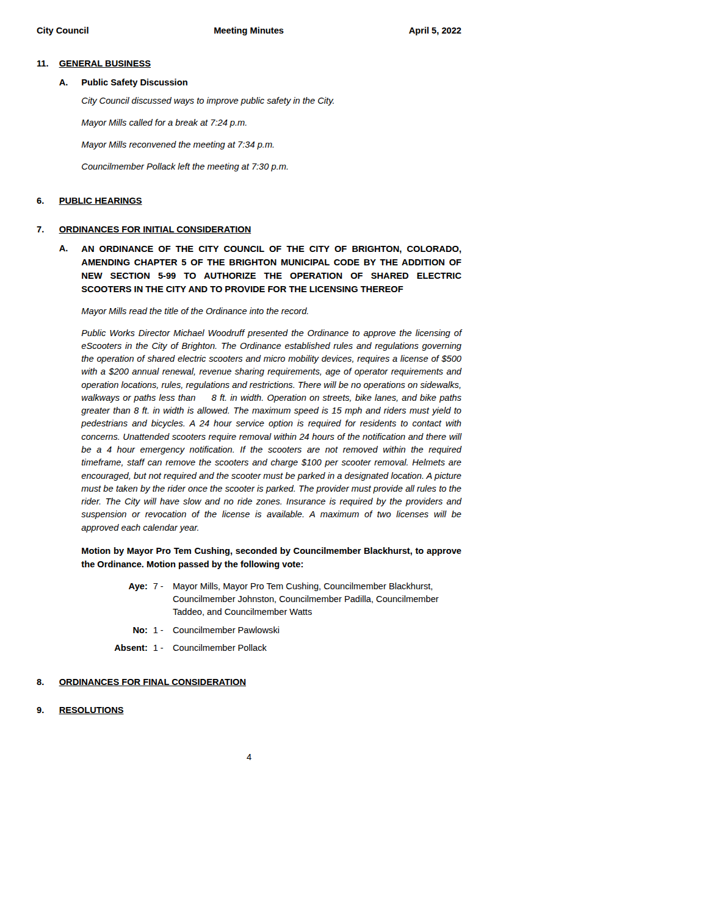City Council Meeting Minutes April 5, 2022
11.
General Business
A.
Public Safety Discussion
City Council discussed ways to improve public safety in the City.
Mayor Mills called for a break at 7:24 p.m.
Mayor Mills reconvened the meeting at 7:34 p.m.
Councilmember Pollack left the meeting at 7:30 p.m.
6.
Public Hearings
7.
Ordinances for Initial Consideration
A.
An Ordinance of the City Council of the City of Brighton, Colorado, Amending Chapter 5 of the Brighton Municipal Code by the Addition of New Section 5-99 to Authorize the Operation of Shared Electric Scooters in the City and to Provide for the Licensing Thereof
Mayor Mills read the title of the Ordinance into the record.
Public Works Director Michael Woodruff presented the Ordinance to approve the licensing of eScooters in the City of Brighton. The Ordinance established rules and regulations governing the operation of shared electric scooters and micro mobility devices, requires a license of $500 with a $200 annual renewal, revenue sharing requirements, age of operator requirements and operation locations, rules, regulations and restrictions. There will be no operations on sidewalks, walkways or paths less than 8 ft. in width. Operation on streets, bike lanes, and bike paths greater than 8 ft. in width is allowed. The maximum speed is 15 mph and riders must yield to pedestrians and bicycles. A 24 hour service option is required for residents to contact with concerns. Unattended scooters require removal within 24 hours of the notification and there will be a 4 hour emergency notification. If the scooters are not removed within the required timeframe, staff can remove the scooters and charge $100 per scooter removal. Helmets are encouraged, but not required and the scooter must be parked in a designated location. A picture must be taken by the rider once the scooter is parked. The provider must provide all rules to the rider. The City will have slow and no ride zones. Insurance is required by the providers and suspension or revocation of the license is available. A maximum of two licenses will be approved each calendar year.
Motion by Mayor Pro Tem Cushing, seconded by Councilmember Blackhurst, to approve the Ordinance. Motion passed by the following vote:
Aye: 7 - Mayor Mills, Mayor Pro Tem Cushing, Councilmember Blackhurst, Councilmember Johnston, Councilmember Padilla, Councilmember Taddeo, and Councilmember Watts
No: 1 - Councilmember Pawlowski
Absent: 1 - Councilmember Pollack
8.
Ordinances for Final Consideration
9.
Resolutions
4